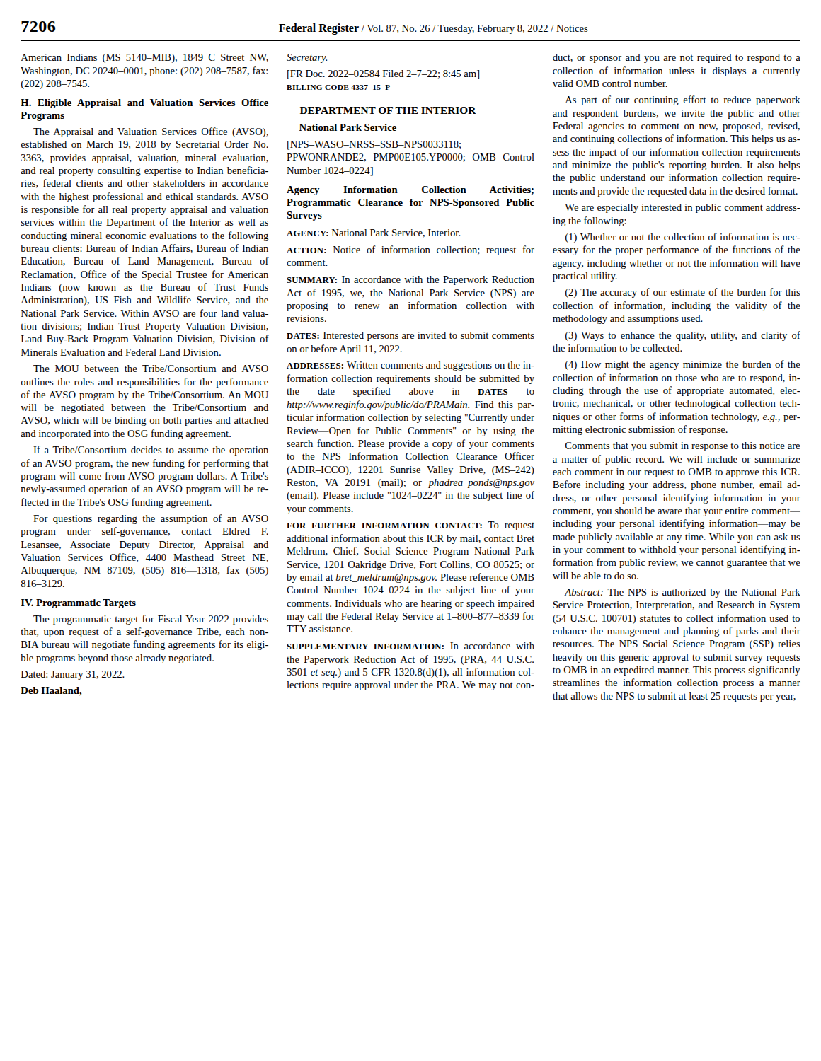7206
Federal Register / Vol. 87, No. 26 / Tuesday, February 8, 2022 / Notices
American Indians (MS 5140–MIB), 1849 C Street NW, Washington, DC 20240–0001, phone: (202) 208–7587, fax: (202) 208–7545.
H. Eligible Appraisal and Valuation Services Office Programs
The Appraisal and Valuation Services Office (AVSO), established on March 19, 2018 by Secretarial Order No. 3363, provides appraisal, valuation, mineral evaluation, and real property consulting expertise to Indian beneficiaries, federal clients and other stakeholders in accordance with the highest professional and ethical standards. AVSO is responsible for all real property appraisal and valuation services within the Department of the Interior as well as conducting mineral economic evaluations to the following bureau clients: Bureau of Indian Affairs, Bureau of Indian Education, Bureau of Land Management, Bureau of Reclamation, Office of the Special Trustee for American Indians (now known as the Bureau of Trust Funds Administration), US Fish and Wildlife Service, and the National Park Service. Within AVSO are four land valuation divisions; Indian Trust Property Valuation Division, Land Buy-Back Program Valuation Division, Division of Minerals Evaluation and Federal Land Division.
The MOU between the Tribe/Consortium and AVSO outlines the roles and responsibilities for the performance of the AVSO program by the Tribe/Consortium. An MOU will be negotiated between the Tribe/Consortium and AVSO, which will be binding on both parties and attached and incorporated into the OSG funding agreement.
If a Tribe/Consortium decides to assume the operation of an AVSO program, the new funding for performing that program will come from AVSO program dollars. A Tribe's newly-assumed operation of an AVSO program will be reflected in the Tribe's OSG funding agreement.
For questions regarding the assumption of an AVSO program under self-governance, contact Eldred F. Lesansee, Associate Deputy Director, Appraisal and Valuation Services Office, 4400 Masthead Street NE, Albuquerque, NM 87109, (505) 816—1318, fax (505) 816–3129.
IV. Programmatic Targets
The programmatic target for Fiscal Year 2022 provides that, upon request of a self-governance Tribe, each non-BIA bureau will negotiate funding agreements for its eligible programs beyond those already negotiated.
Dated: January 31, 2022.
Deb Haaland,
Secretary.
[FR Doc. 2022–02584 Filed 2–7–22; 8:45 am]
BILLING CODE 4337–15–P
DEPARTMENT OF THE INTERIOR
National Park Service
[NPS–WASO–NRSS–SSB–NPS0033118; PPWONRANDE2, PMP00E105.YP0000; OMB Control Number 1024–0224]
Agency Information Collection Activities; Programmatic Clearance for NPS-Sponsored Public Surveys
AGENCY: National Park Service, Interior.
ACTION: Notice of information collection; request for comment.
SUMMARY: In accordance with the Paperwork Reduction Act of 1995, we, the National Park Service (NPS) are proposing to renew an information collection with revisions.
DATES: Interested persons are invited to submit comments on or before April 11, 2022.
ADDRESSES: Written comments and suggestions on the information collection requirements should be submitted by the date specified above in DATES to http://www.reginfo.gov/public/do/PRAMain. Find this particular information collection by selecting ''Currently under Review—Open for Public Comments'' or by using the search function. Please provide a copy of your comments to the NPS Information Collection Clearance Officer (ADIR–ICCO), 12201 Sunrise Valley Drive, (MS–242) Reston, VA 20191 (mail); or phadrea_ponds@nps.gov (email). Please include ''1024–0224'' in the subject line of your comments.
FOR FURTHER INFORMATION CONTACT: To request additional information about this ICR by mail, contact Bret Meldrum, Chief, Social Science Program National Park Service, 1201 Oakridge Drive, Fort Collins, CO 80525; or by email at bret_meldrum@nps.gov. Please reference OMB Control Number 1024–0224 in the subject line of your comments. Individuals who are hearing or speech impaired may call the Federal Relay Service at 1–800–877–8339 for TTY assistance.
SUPPLEMENTARY INFORMATION: In accordance with the Paperwork Reduction Act of 1995, (PRA, 44 U.S.C. 3501 et seq.) and 5 CFR 1320.8(d)(1), all information collections require approval under the PRA. We may not conduct, or sponsor and you are not required to respond to a collection of information unless it displays a currently valid OMB control number.
As part of our continuing effort to reduce paperwork and respondent burdens, we invite the public and other Federal agencies to comment on new, proposed, revised, and continuing collections of information. This helps us assess the impact of our information collection requirements and minimize the public's reporting burden. It also helps the public understand our information collection requirements and provide the requested data in the desired format.
We are especially interested in public comment addressing the following:
(1) Whether or not the collection of information is necessary for the proper performance of the functions of the agency, including whether or not the information will have practical utility.
(2) The accuracy of our estimate of the burden for this collection of information, including the validity of the methodology and assumptions used.
(3) Ways to enhance the quality, utility, and clarity of the information to be collected.
(4) How might the agency minimize the burden of the collection of information on those who are to respond, including through the use of appropriate automated, electronic, mechanical, or other technological collection techniques or other forms of information technology, e.g., permitting electronic submission of response.
Comments that you submit in response to this notice are a matter of public record. We will include or summarize each comment in our request to OMB to approve this ICR. Before including your address, phone number, email address, or other personal identifying information in your comment, you should be aware that your entire comment—including your personal identifying information—may be made publicly available at any time. While you can ask us in your comment to withhold your personal identifying information from public review, we cannot guarantee that we will be able to do so.
Abstract: The NPS is authorized by the National Park Service Protection, Interpretation, and Research in System (54 U.S.C. 100701) statutes to collect information used to enhance the management and planning of parks and their resources. The NPS Social Science Program (SSP) relies heavily on this generic approval to submit survey requests to OMB in an expedited manner. This process significantly streamlines the information collection process a manner that allows the NPS to submit at least 25 requests per year,